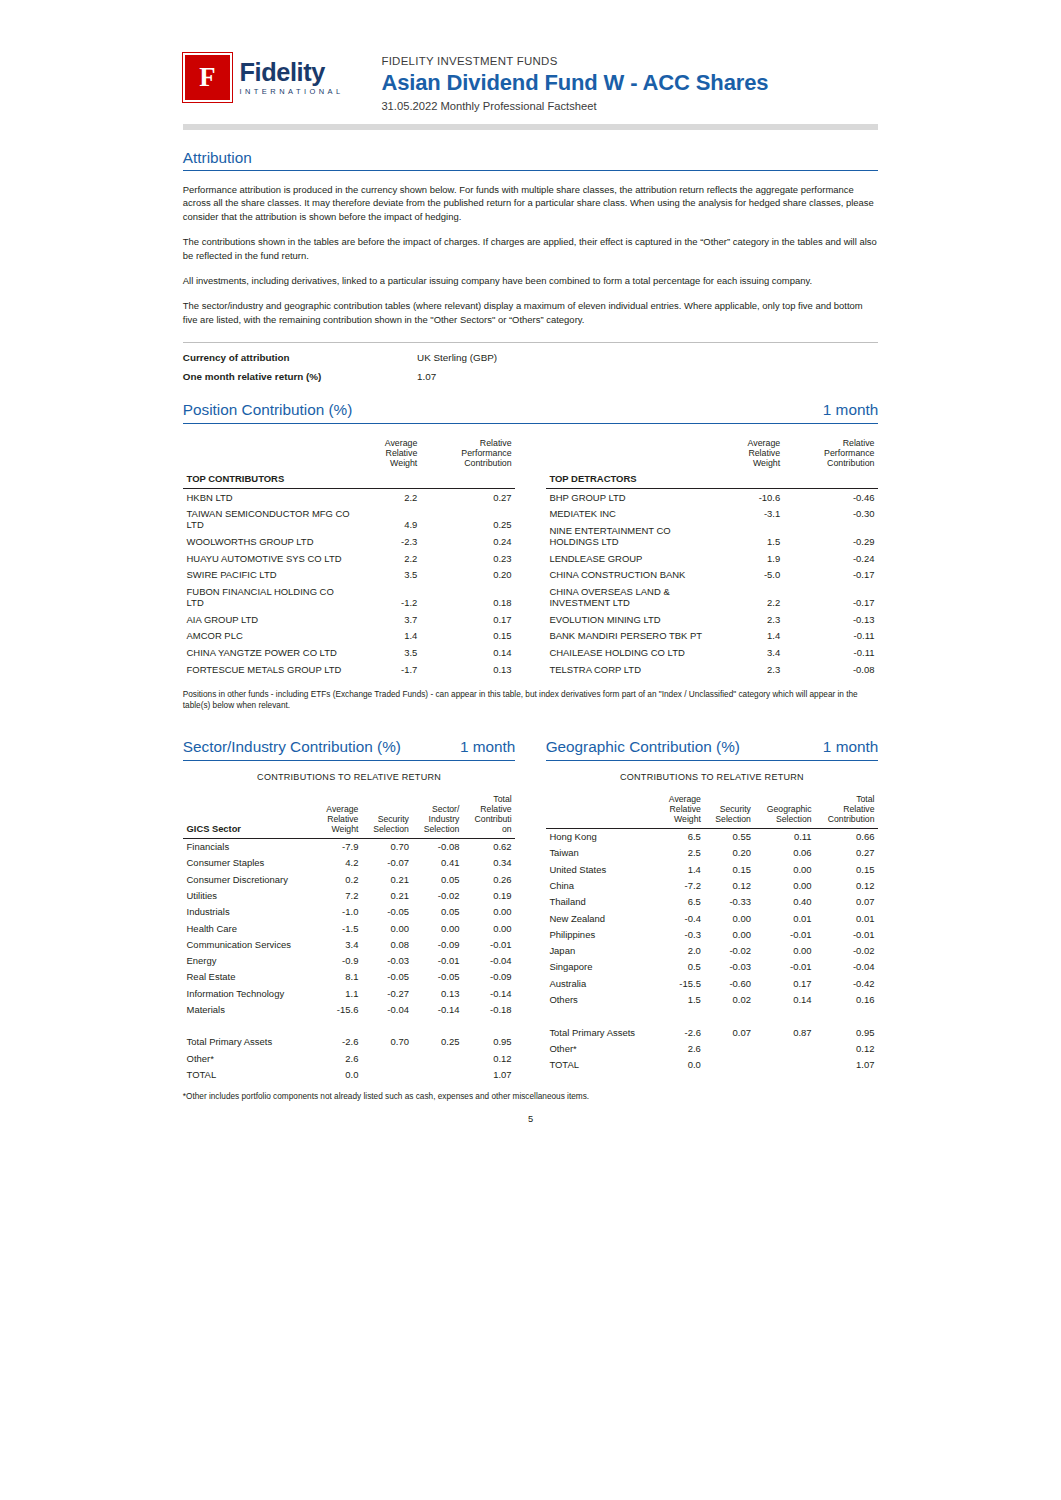F
Fidelity INTERNATIONAL
FIDELITY INVESTMENT FUNDS
Asian Dividend Fund W - ACC Shares
31.05.2022 Monthly Professional Factsheet
Attribution
Performance attribution is produced in the currency shown below. For funds with multiple share classes, the attribution return reflects the aggregate performance across all the share classes. It may therefore deviate from the published return for a particular share class. When using the analysis for hedged share classes, please consider that the attribution is shown before the impact of hedging.
The contributions shown in the tables are before the impact of charges. If charges are applied, their effect is captured in the “Other” category in the tables and will also be reflected in the fund return.
All investments, including derivatives, linked to a particular issuing company have been combined to form a total percentage for each issuing company.
The sector/industry and geographic contribution tables (where relevant) display a maximum of eleven individual entries. Where applicable, only top five and bottom five are listed, with the remaining contribution shown in the "Other Sectors" or “Others” category.
Currency of attribution
UK Sterling (GBP)
One month relative return (%)
1.07
Position Contribution (%) 1 month
| | Average Relative Weight | Relative Performance Contribution |
| --- | --- | --- |
| TOP CONTRIBUTORS | | |
| HKBN LTD | 2.2 | 0.27 |
| TAIWAN SEMICONDUCTOR MFG CO LTD | 4.9 | 0.25 |
| WOOLWORTHS GROUP LTD | -2.3 | 0.24 |
| HUAYU AUTOMOTIVE SYS CO LTD | 2.2 | 0.23 |
| SWIRE PACIFIC LTD | 3.5 | 0.20 |
| FUBON FINANCIAL HOLDING CO LTD | -1.2 | 0.18 |
| AIA GROUP LTD | 3.7 | 0.17 |
| AMCOR PLC | 1.4 | 0.15 |
| CHINA YANGTZE POWER CO LTD | 3.5 | 0.14 |
| FORTESCUE METALS GROUP LTD | -1.7 | 0.13 |
| | Average Relative Weight | Relative Performance Contribution |
| --- | --- | --- |
| TOP DETRACTORS | | |
| BHP GROUP LTD | -10.6 | -0.46 |
| MEDIATEK INC | -3.1 | -0.30 |
| NINE ENTERTAINMENT CO HOLDINGS LTD | 1.5 | -0.29 |
| LENDLEASE GROUP | 1.9 | -0.24 |
| CHINA CONSTRUCTION BANK | -5.0 | -0.17 |
| CHINA OVERSEAS LAND & INVESTMENT LTD | 2.2 | -0.17 |
| EVOLUTION MINING LTD | 2.3 | -0.13 |
| BANK MANDIRI PERSERO TBK PT | 1.4 | -0.11 |
| CHAILEASE HOLDING CO LTD | 3.4 | -0.11 |
| TELSTRA CORP LTD | 2.3 | -0.08 |
Positions in other funds - including ETFs (Exchange Traded Funds) - can appear in this table, but index derivatives form part of an "Index / Unclassified" category which will appear in the table(s) below when relevant.
Sector/Industry Contribution (%) 1 month
CONTRIBUTIONS TO RELATIVE RETURN
| GICS Sector | Average Relative Weight | Security Selection | Sector/ Industry Selection | Total Relative Contributi on |
| --- | --- | --- | --- | --- |
| Financials | -7.9 | 0.70 | -0.08 | 0.62 |
| Consumer Staples | 4.2 | -0.07 | 0.41 | 0.34 |
| Consumer Discretionary | 0.2 | 0.21 | 0.05 | 0.26 |
| Utilities | 7.2 | 0.21 | -0.02 | 0.19 |
| Industrials | -1.0 | -0.05 | 0.05 | 0.00 |
| Health Care | -1.5 | 0.00 | 0.00 | 0.00 |
| Communication Services | 3.4 | 0.08 | -0.09 | -0.01 |
| Energy | -0.9 | -0.03 | -0.01 | -0.04 |
| Real Estate | 8.1 | -0.05 | -0.05 | -0.09 |
| Information Technology | 1.1 | -0.27 | 0.13 | -0.14 |
| Materials | -15.6 | -0.04 | -0.14 | -0.18 |
| Total Primary Assets | -2.6 | 0.70 | 0.25 | 0.95 |
| Other* | 2.6 | | | 0.12 |
| TOTAL | 0.0 | | | 1.07 |
Geographic Contribution (%) 1 month
CONTRIBUTIONS TO RELATIVE RETURN
| | Average Relative Weight | Security Selection | Geographic Selection | Total Relative Contribution |
| --- | --- | --- | --- | --- |
| Hong Kong | 6.5 | 0.55 | 0.11 | 0.66 |
| Taiwan | 2.5 | 0.20 | 0.06 | 0.27 |
| United States | 1.4 | 0.15 | 0.00 | 0.15 |
| China | -7.2 | 0.12 | 0.00 | 0.12 |
| Thailand | 6.5 | -0.33 | 0.40 | 0.07 |
| New Zealand | -0.4 | 0.00 | 0.01 | 0.01 |
| Philippines | -0.3 | 0.00 | -0.01 | -0.01 |
| Japan | 2.0 | -0.02 | 0.00 | -0.02 |
| Singapore | 0.5 | -0.03 | -0.01 | -0.04 |
| Australia | -15.5 | -0.60 | 0.17 | -0.42 |
| Others | 1.5 | 0.02 | 0.14 | 0.16 |
| Total Primary Assets | -2.6 | 0.07 | 0.87 | 0.95 |
| Other* | 2.6 | | | 0.12 |
| TOTAL | 0.0 | | | 1.07 |
*Other includes portfolio components not already listed such as cash, expenses and other miscellaneous items.
5